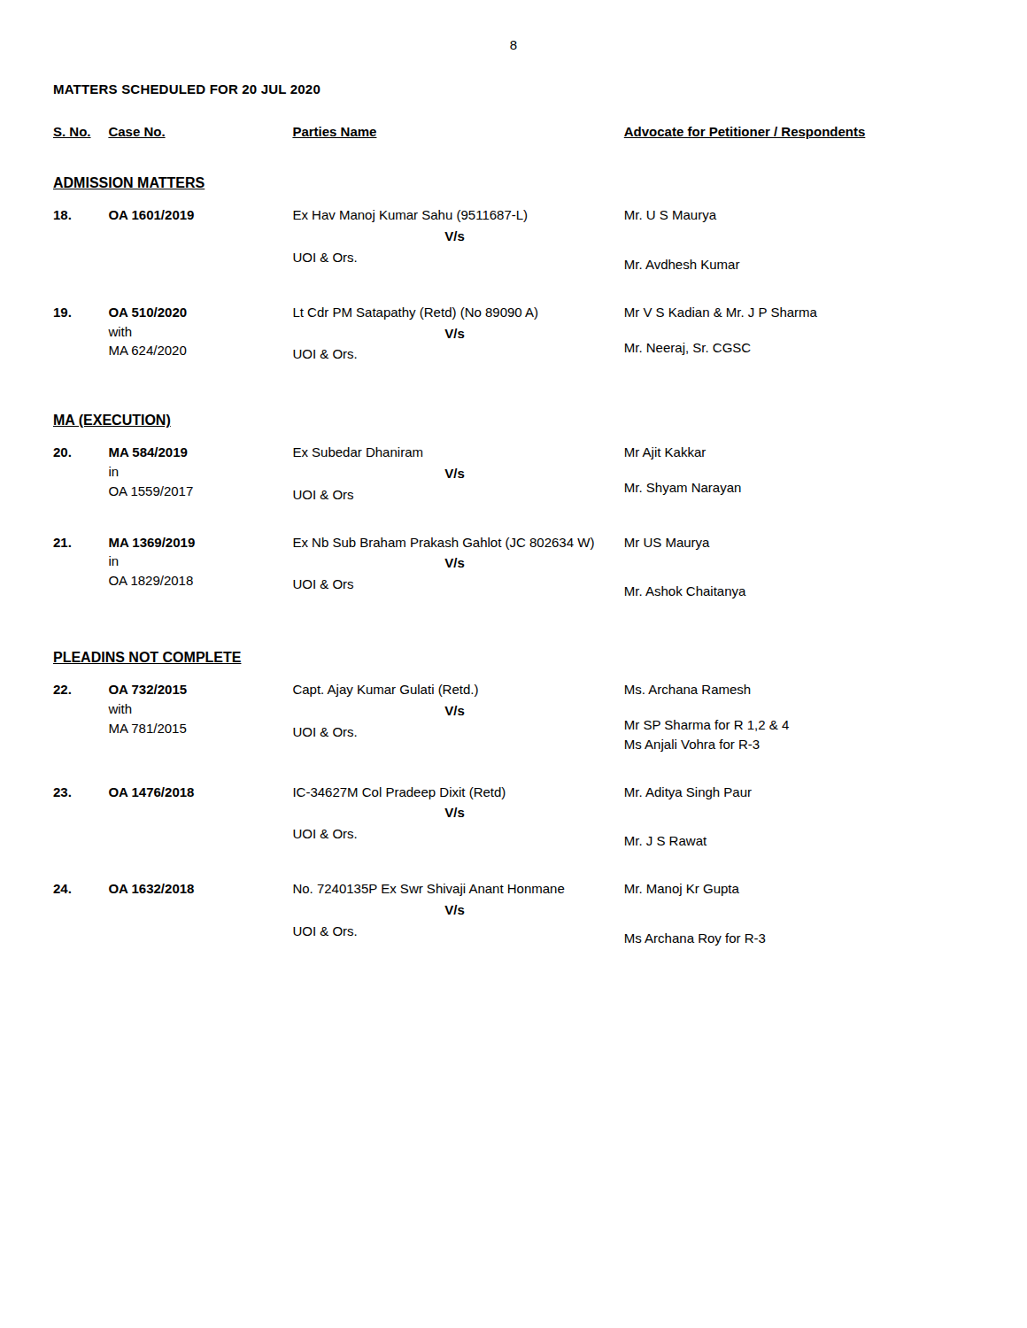8
MATTERS SCHEDULED FOR 20 JUL 2020
| S. No. | Case No. | Parties Name | Advocate for Petitioner / Respondents |
| --- | --- | --- | --- |
ADMISSION MATTERS
| 18. | OA 1601/2019 | Ex Hav Manoj Kumar Sahu (9511687-L) V/s UOI & Ors. | Mr. U S Maurya Mr. Avdhesh Kumar |
| 19. | OA 510/2020 with MA 624/2020 | Lt Cdr PM Satapathy (Retd) (No 89090 A) V/s UOI & Ors. | Mr V S Kadian & Mr. J P Sharma Mr. Neeraj, Sr. CGSC |
MA (EXECUTION)
| 20. | MA 584/2019 in OA 1559/2017 | Ex Subedar Dhaniram V/s UOI & Ors | Mr Ajit Kakkar Mr. Shyam Narayan |
| 21. | MA 1369/2019 in OA 1829/2018 | Ex Nb Sub Braham Prakash Gahlot (JC 802634 W) V/s UOI & Ors | Mr US Maurya Mr. Ashok Chaitanya |
PLEADINS NOT COMPLETE
| 22. | OA 732/2015 with MA 781/2015 | Capt. Ajay Kumar Gulati (Retd.) V/s UOI & Ors. | Ms. Archana Ramesh Mr SP Sharma for R 1,2 & 4 Ms Anjali Vohra for R-3 |
| 23. | OA 1476/2018 | IC-34627M Col Pradeep Dixit (Retd) V/s UOI & Ors. | Mr. Aditya Singh Paur Mr. J S Rawat |
| 24. | OA 1632/2018 | No. 7240135P Ex Swr Shivaji Anant Honmane V/s UOI & Ors. | Mr. Manoj Kr Gupta Ms Archana Roy for R-3 |